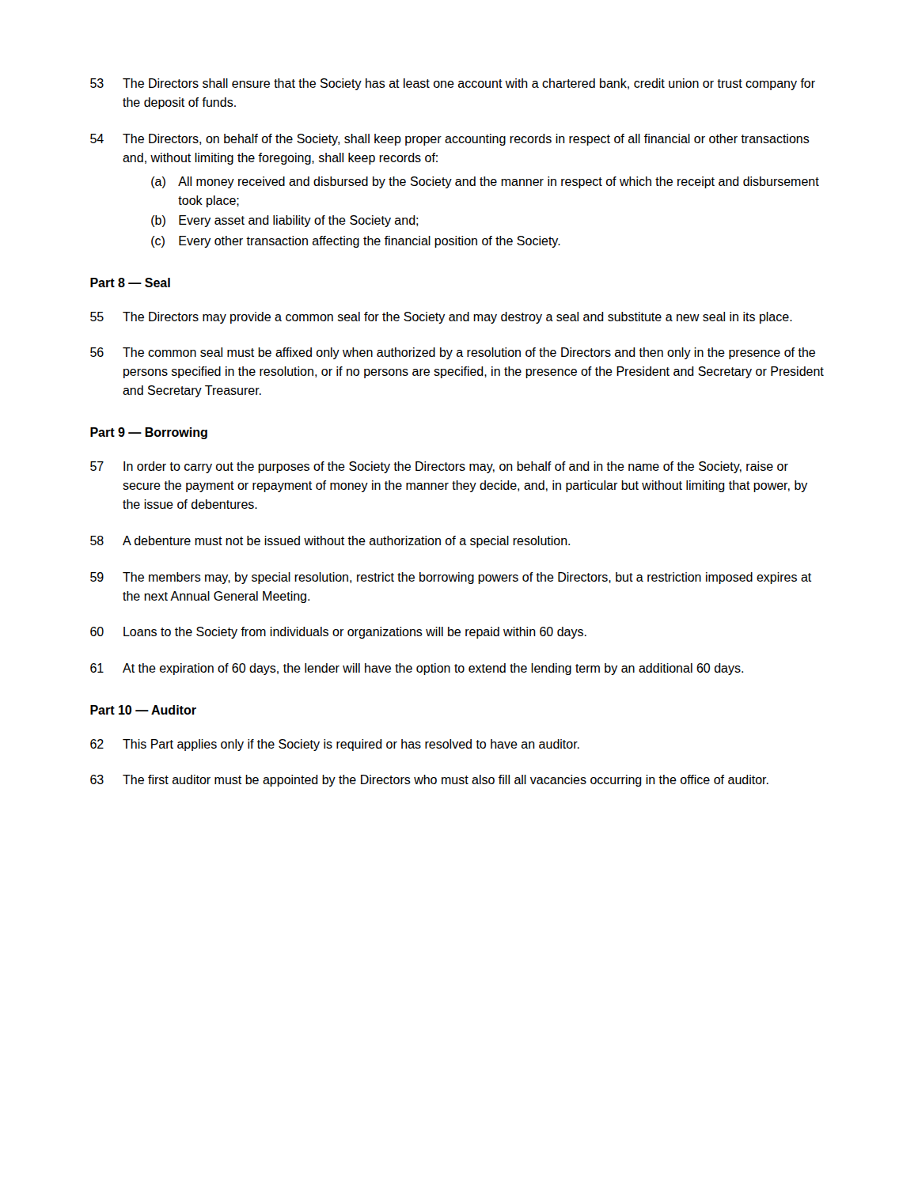The Directors shall ensure that the Society has at least one account with a chartered bank, credit union or trust company for the deposit of funds.
The Directors, on behalf of the Society, shall keep proper accounting records in respect of all financial or other transactions and, without limiting the foregoing, shall keep records of:
All money received and disbursed by the Society and the manner in respect of which the receipt and disbursement took place;
Every asset and liability of the Society and;
Every other transaction affecting the financial position of the Society.
Part 8 — Seal
The Directors may provide a common seal for the Society and may destroy a seal and substitute a new seal in its place.
The common seal must be affixed only when authorized by a resolution of the Directors and then only in the presence of the persons specified in the resolution, or if no persons are specified, in the presence of the President and Secretary or President and Secretary Treasurer.
Part 9 — Borrowing
In order to carry out the purposes of the Society the Directors may, on behalf of and in the name of the Society, raise or secure the payment or repayment of money in the manner they decide, and, in particular but without limiting that power, by the issue of debentures.
A debenture must not be issued without the authorization of a special resolution.
The members may, by special resolution, restrict the borrowing powers of the Directors, but a restriction imposed expires at the next Annual General Meeting.
Loans to the Society from individuals or organizations will be repaid within 60 days.
At the expiration of 60 days, the lender will have the option to extend the lending term by an additional 60 days.
Part 10 — Auditor
This Part applies only if the Society is required or has resolved to have an auditor.
The first auditor must be appointed by the Directors who must also fill all vacancies occurring in the office of auditor.